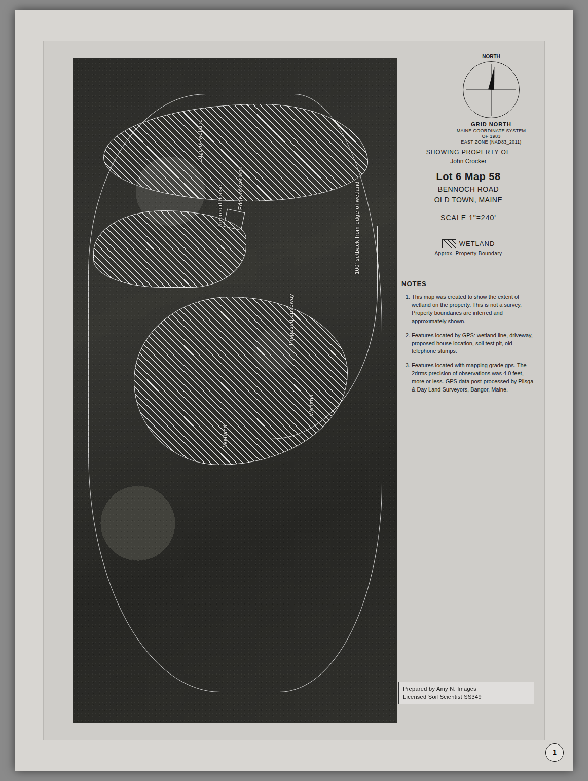Showing Property of John Crocker — Lot 6 Map 58, Bennoch Road, Old Town, Maine
Edge of wetland Edge of wetland Proposed house Proposed driveway 100' setback from edge of wetland Wetland Wetland
NORTH
GRID NORTH MAINE COORDINATE SYSTEM OF 1983
EAST ZONE (NAD83_2011)
SHOWING PROPERTY OF
John Crocker
Lot 6 Map 58
BENNOCH ROAD
OLD TOWN, MAINE
SCALE 1"=240'
WETLAND Approx. Property Boundary
NOTES
This map was created to show the extent of wetland on the property. This is not a survey. Property boundaries are inferred and approximately shown.
Features located by GPS: wetland line, driveway, proposed house location, soil test pit, old telephone stumps.
Features located with mapping grade gps. The 2drms precision of observations was 4.0 feet, more or less. GPS data post-processed by Pilsga & Day Land Surveyors, Bangor, Maine.
Prepared by Amy N. Images
Licensed Soil Scientist SS349
1